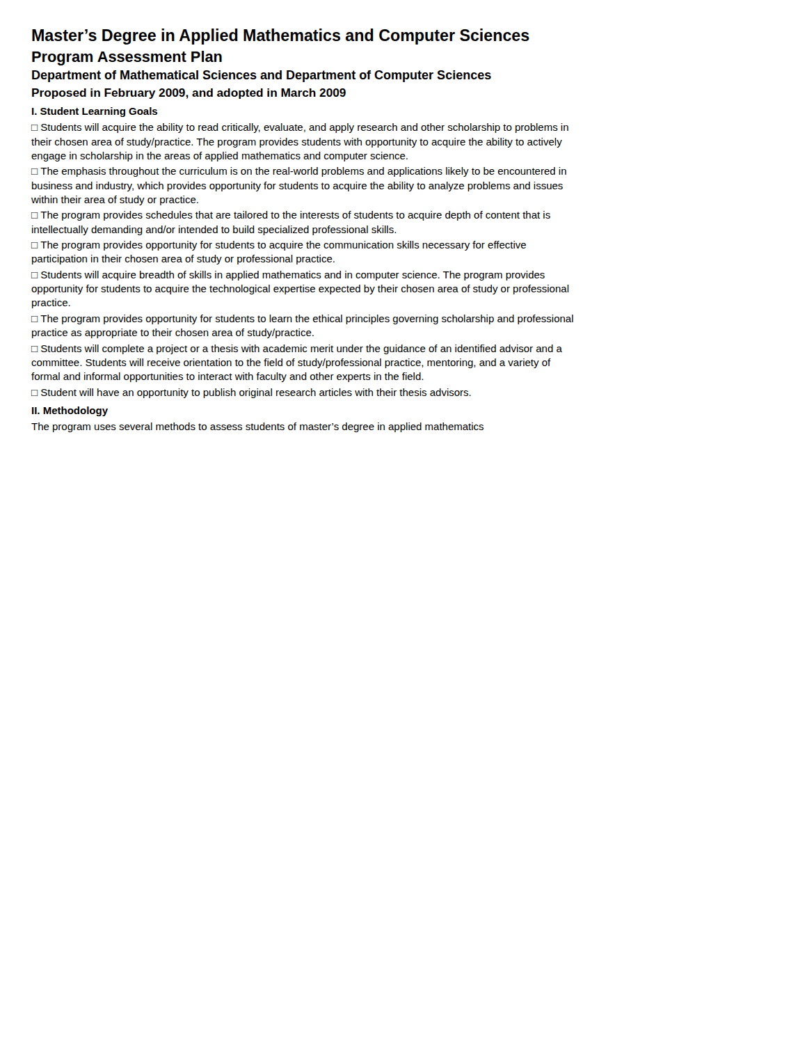Master’s Degree in Applied Mathematics and Computer Sciences
Program Assessment Plan
Department of Mathematical Sciences and Department of Computer Sciences
Proposed in February 2009, and adopted in March 2009
I. Student Learning Goals
Students will acquire the ability to read critically, evaluate, and apply research and other scholarship to problems in their chosen area of study/practice. The program provides students with opportunity to acquire the ability to actively engage in scholarship in the areas of applied mathematics and computer science.
The emphasis throughout the curriculum is on the real-world problems and applications likely to be encountered in business and industry, which provides opportunity for students to acquire the ability to analyze problems and issues within their area of study or practice.
The program provides schedules that are tailored to the interests of students to acquire depth of content that is intellectually demanding and/or intended to build specialized professional skills.
The program provides opportunity for students to acquire the communication skills necessary for effective participation in their chosen area of study or professional practice.
Students will acquire breadth of skills in applied mathematics and in computer science. The program provides opportunity for students to acquire the technological expertise expected by their chosen area of study or professional practice.
The program provides opportunity for students to learn the ethical principles governing scholarship and professional practice as appropriate to their chosen area of study/practice.
Students will complete a project or a thesis with academic merit under the guidance of an identified advisor and a committee. Students will receive orientation to the field of study/professional practice, mentoring, and a variety of formal and informal opportunities to interact with faculty and other experts in the field.
Student will have an opportunity to publish original research articles with their thesis advisors.
II. Methodology
The program uses several methods to assess students of master’s degree in applied mathematics